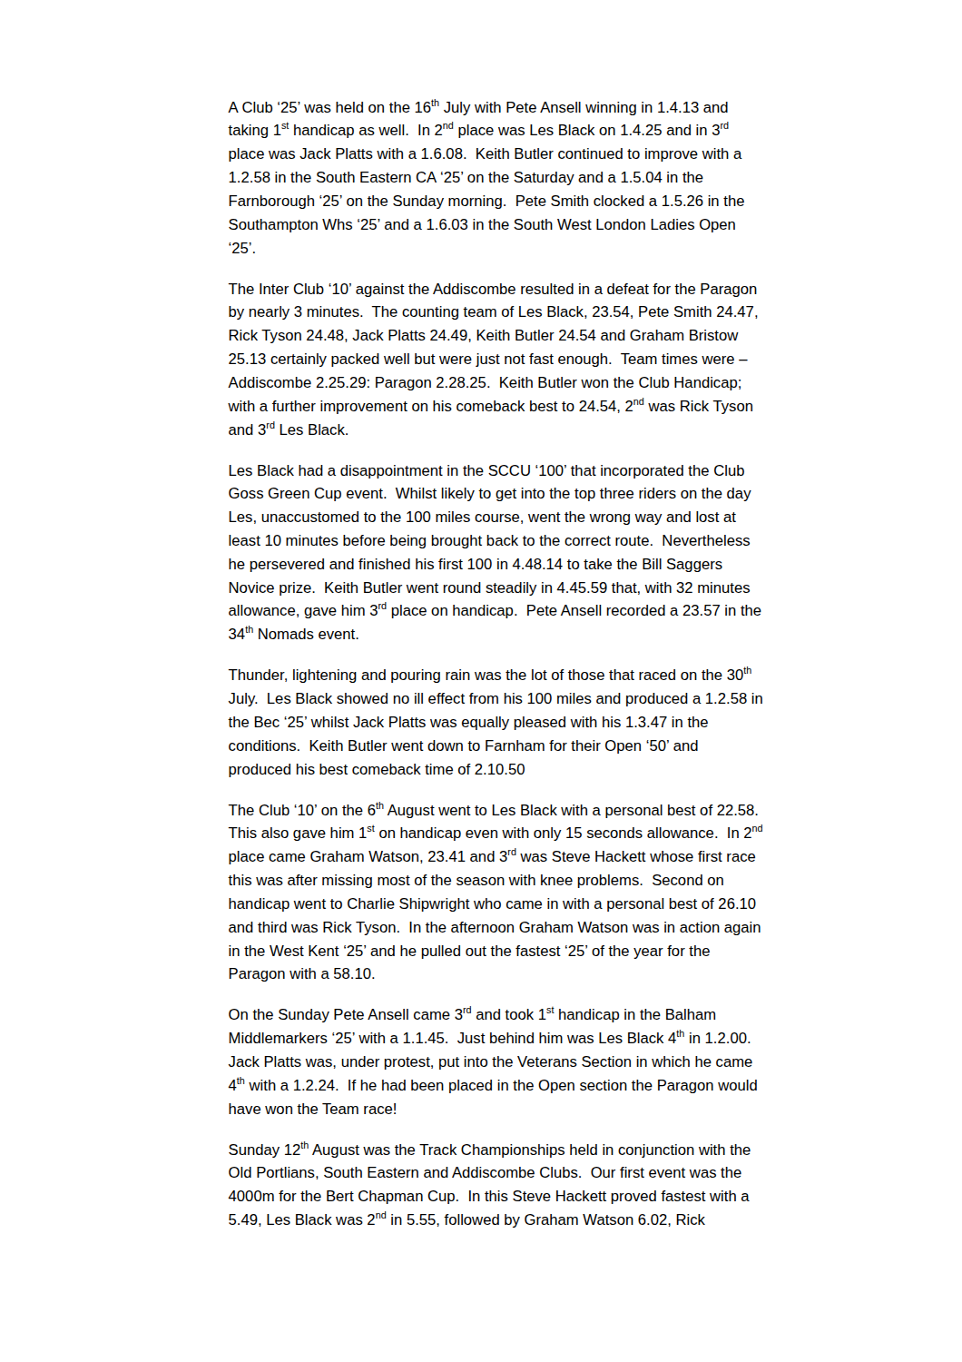A Club ‘25’ was held on the 16th July with Pete Ansell winning in 1.4.13 and taking 1st handicap as well. In 2nd place was Les Black on 1.4.25 and in 3rd place was Jack Platts with a 1.6.08. Keith Butler continued to improve with a 1.2.58 in the South Eastern CA ‘25’ on the Saturday and a 1.5.04 in the Farnborough ‘25’ on the Sunday morning. Pete Smith clocked a 1.5.26 in the Southampton Whs ‘25’ and a 1.6.03 in the South West London Ladies Open ‘25’.
The Inter Club ‘10’ against the Addiscombe resulted in a defeat for the Paragon by nearly 3 minutes. The counting team of Les Black, 23.54, Pete Smith 24.47, Rick Tyson 24.48, Jack Platts 24.49, Keith Butler 24.54 and Graham Bristow 25.13 certainly packed well but were just not fast enough. Team times were – Addiscombe 2.25.29: Paragon 2.28.25. Keith Butler won the Club Handicap; with a further improvement on his comeback best to 24.54, 2nd was Rick Tyson and 3rd Les Black.
Les Black had a disappointment in the SCCU ‘100’ that incorporated the Club Goss Green Cup event. Whilst likely to get into the top three riders on the day Les, unaccustomed to the 100 miles course, went the wrong way and lost at least 10 minutes before being brought back to the correct route. Nevertheless he persevered and finished his first 100 in 4.48.14 to take the Bill Saggers Novice prize. Keith Butler went round steadily in 4.45.59 that, with 32 minutes allowance, gave him 3rd place on handicap. Pete Ansell recorded a 23.57 in the 34th Nomads event.
Thunder, lightening and pouring rain was the lot of those that raced on the 30th July. Les Black showed no ill effect from his 100 miles and produced a 1.2.58 in the Bec ‘25’ whilst Jack Platts was equally pleased with his 1.3.47 in the conditions. Keith Butler went down to Farnham for their Open ‘50’ and produced his best comeback time of 2.10.50
The Club ‘10’ on the 6th August went to Les Black with a personal best of 22.58. This also gave him 1st on handicap even with only 15 seconds allowance. In 2nd place came Graham Watson, 23.41 and 3rd was Steve Hackett whose first race this was after missing most of the season with knee problems. Second on handicap went to Charlie Shipwright who came in with a personal best of 26.10 and third was Rick Tyson. In the afternoon Graham Watson was in action again in the West Kent ‘25’ and he pulled out the fastest ‘25’ of the year for the Paragon with a 58.10.
On the Sunday Pete Ansell came 3rd and took 1st handicap in the Balham Middlemarkers ‘25’ with a 1.1.45. Just behind him was Les Black 4th in 1.2.00. Jack Platts was, under protest, put into the Veterans Section in which he came 4th with a 1.2.24. If he had been placed in the Open section the Paragon would have won the Team race!
Sunday 12th August was the Track Championships held in conjunction with the Old Portlians, South Eastern and Addiscombe Clubs. Our first event was the 4000m for the Bert Chapman Cup. In this Steve Hackett proved fastest with a 5.49, Les Black was 2nd in 5.55, followed by Graham Watson 6.02, Rick